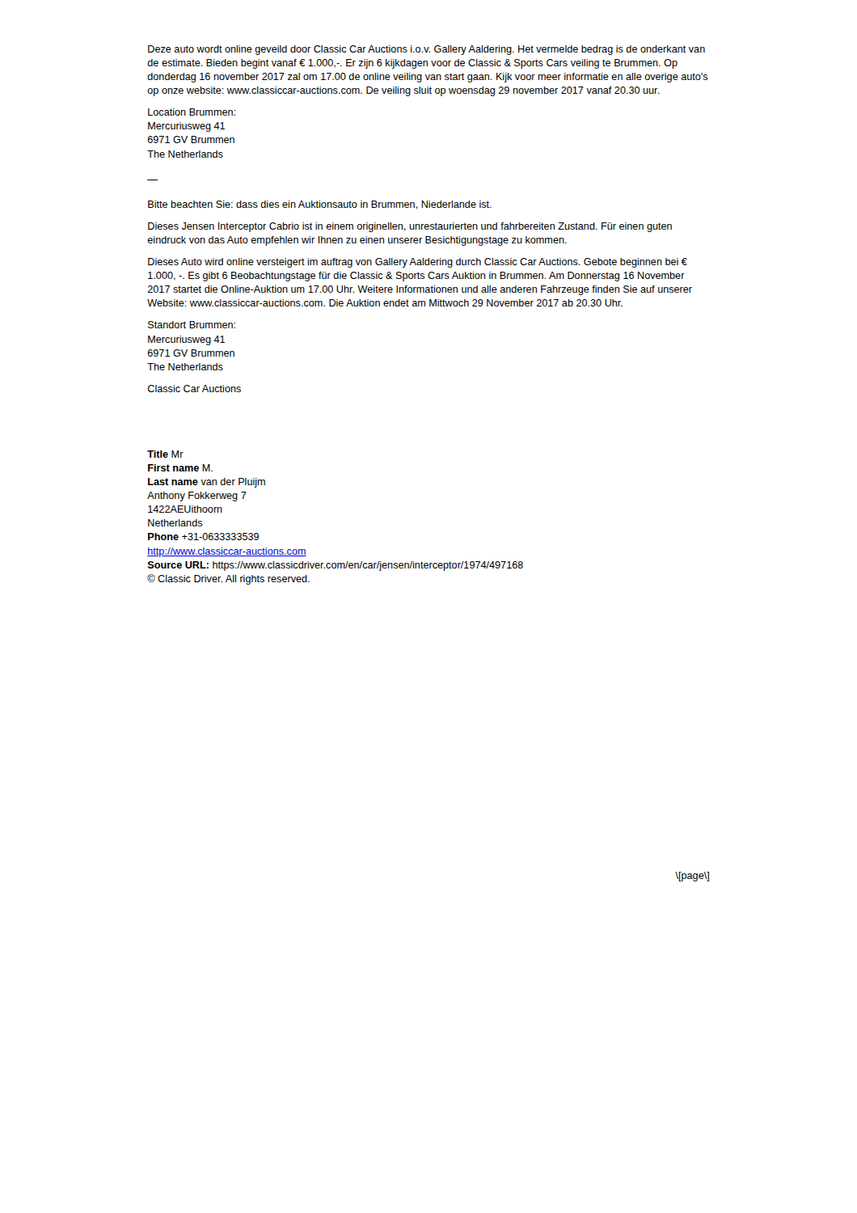Deze auto wordt online geveild door Classic Car Auctions i.o.v. Gallery Aaldering. Het vermelde bedrag is de onderkant van de estimate. Bieden begint vanaf € 1.000,-. Er zijn 6 kijkdagen voor de Classic & Sports Cars veiling te Brummen. Op donderdag 16 november 2017 zal om 17.00 de online veiling van start gaan. Kijk voor meer informatie en alle overige auto's op onze website: www.classiccar-auctions.com. De veiling sluit op woensdag 29 november 2017 vanaf 20.30 uur.
Location Brummen:
Mercuriusweg 41
6971 GV Brummen
The Netherlands
—
Bitte beachten Sie: dass dies ein Auktionsauto in Brummen, Niederlande ist.
Dieses Jensen Interceptor Cabrio ist in einem originellen, unrestaurierten und fahrbereiten Zustand. Für einen guten eindruck von das Auto empfehlen wir Ihnen zu einen unserer Besichtigungstage zu kommen.
Dieses Auto wird online versteigert im auftrag von Gallery Aaldering durch Classic Car Auctions. Gebote beginnen bei € 1.000, -. Es gibt 6 Beobachtungstage für die Classic & Sports Cars Auktion in Brummen. Am Donnerstag 16 November 2017 startet die Online-Auktion um 17.00 Uhr. Weitere Informationen und alle anderen Fahrzeuge finden Sie auf unserer Website: www.classiccar-auctions.com. Die Auktion endet am Mittwoch 29 November 2017 ab 20.30 Uhr.
Standort Brummen:
Mercuriusweg 41
6971 GV Brummen
The Netherlands
Classic Car Auctions
Title Mr
First name M.
Last name van der Pluijm
Anthony Fokkerweg 7
1422AEUithoorn
Netherlands
Phone +31-0633333539
http://www.classiccar-auctions.com
Source URL: https://www.classicdriver.com/en/car/jensen/interceptor/1974/497168
© Classic Driver. All rights reserved.
\[page\]